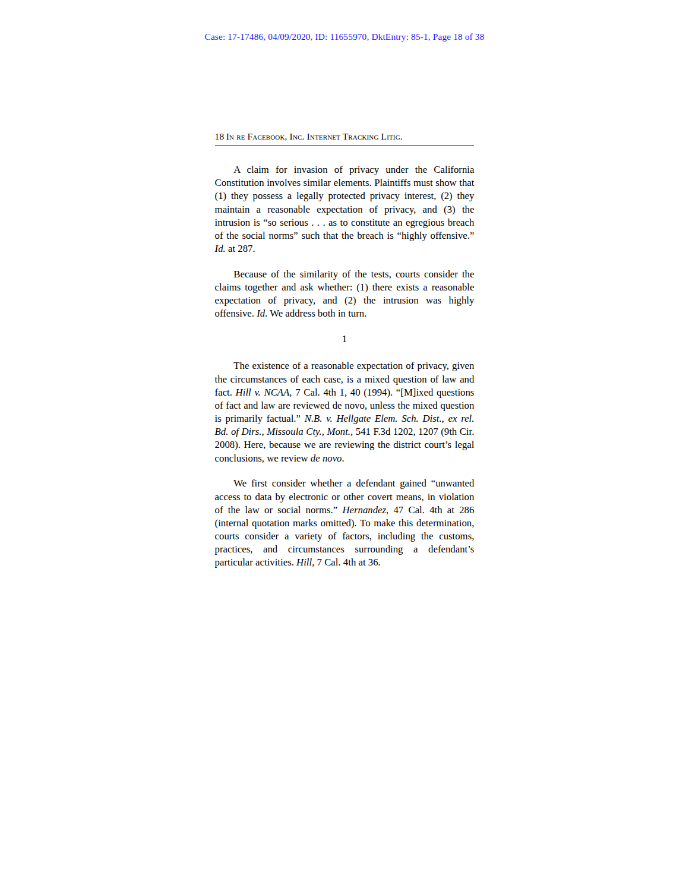Case: 17-17486, 04/09/2020, ID: 11655970, DktEntry: 85-1, Page 18 of 38
18 In re Facebook, Inc. Internet Tracking Litig.
A claim for invasion of privacy under the California Constitution involves similar elements. Plaintiffs must show that (1) they possess a legally protected privacy interest, (2) they maintain a reasonable expectation of privacy, and (3) the intrusion is “so serious . . . as to constitute an egregious breach of the social norms” such that the breach is “highly offensive.” Id. at 287.
Because of the similarity of the tests, courts consider the claims together and ask whether: (1) there exists a reasonable expectation of privacy, and (2) the intrusion was highly offensive. Id. We address both in turn.
1
The existence of a reasonable expectation of privacy, given the circumstances of each case, is a mixed question of law and fact. Hill v. NCAA, 7 Cal. 4th 1, 40 (1994). “[M]ixed questions of fact and law are reviewed de novo, unless the mixed question is primarily factual.” N.B. v. Hellgate Elem. Sch. Dist., ex rel. Bd. of Dirs., Missoula Cty., Mont., 541 F.3d 1202, 1207 (9th Cir. 2008). Here, because we are reviewing the district court’s legal conclusions, we review de novo.
We first consider whether a defendant gained “unwanted access to data by electronic or other covert means, in violation of the law or social norms.” Hernandez, 47 Cal. 4th at 286 (internal quotation marks omitted). To make this determination, courts consider a variety of factors, including the customs, practices, and circumstances surrounding a defendant’s particular activities. Hill, 7 Cal. 4th at 36.